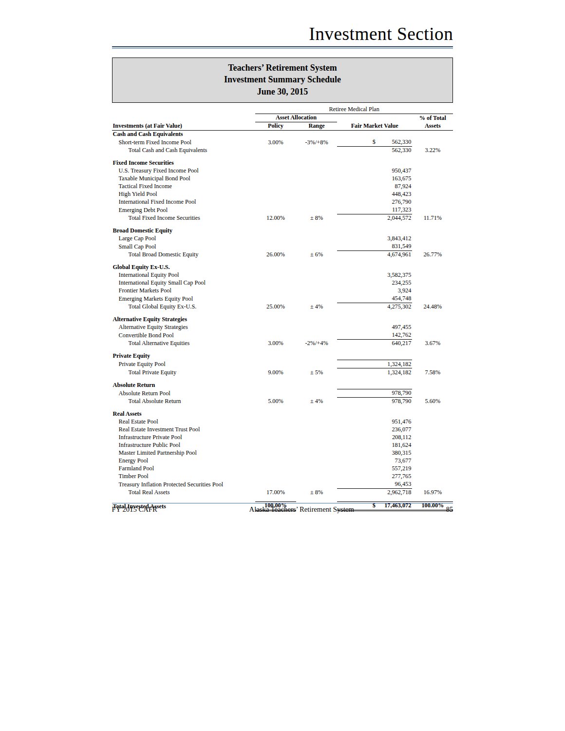Investment Section
Teachers’ Retirement System
Investment Summary Schedule
June 30, 2015
| | Retiree Medical Plan |
| | Asset Allocation | | % of Total |
| Investments (at Fair Value) | Policy | Range | Fair Market Value | Assets |
| Cash and Cash Equivalents | | | | |
| Short-term Fixed Income Pool | 3.00% | -3%/+8% | $ 562,330 | |
| Total Cash and Cash Equivalents | | | 562,330 | 3.22% |
| Fixed Income Securities | | | | |
| U.S. Treasury Fixed Income Pool | | | 950,437 | |
| Taxable Municipal Bond Pool | | | 163,675 | |
| Tactical Fixed Income | | | 87,924 | |
| High Yield Pool | | | 448,423 | |
| International Fixed Income Pool | | | 276,790 | |
| Emerging Debt Pool | | | 117,323 | |
| Total Fixed Income Securities | 12.00% | ± 8% | 2,044,572 | 11.71% |
| Broad Domestic Equity | | | | |
| Large Cap Pool | | | 3,843,412 | |
| Small Cap Pool | | | 831,549 | |
| Total Broad Domestic Equity | 26.00% | ± 6% | 4,674,961 | 26.77% |
| Global Equity Ex-U.S. | | | | |
| International Equity Pool | | | 3,582,375 | |
| International Equity Small Cap Pool | | | 234,255 | |
| Frontier Markets Pool | | | 3,924 | |
| Emerging Markets Equity Pool | | | 454,748 | |
| Total Global Equity Ex-U.S. | 25.00% | ± 4% | 4,275,302 | 24.48% |
| Alternative Equity Strategies | | | | |
| Alternative Equity Strategies | | | 497,455 | |
| Convertible Bond Pool | | | 142,762 | |
| Total Alternative Equities | 3.00% | -2%/+4% | 640,217 | 3.67% |
| Private Equity | | | | |
| Private Equity Pool | | | 1,324,182 | |
| Total Private Equity | 9.00% | ± 5% | 1,324,182 | 7.58% |
| Absolute Return | | | | |
| Absolute Return Pool | | | 978,790 | |
| Total Absolute Return | 5.00% | ± 4% | 978,790 | 5.60% |
| Real Assets | | | | |
| Real Estate Pool | | | 951,476 | |
| Real Estate Investment Trust Pool | | | 236,077 | |
| Infrastructure Private Pool | | | 208,112 | |
| Infrastructure Public Pool | | | 181,624 | |
| Master Limited Partnership Pool | | | 380,315 | |
| Energy Pool | | | 73,677 | |
| Farmland Pool | | | 557,219 | |
| Timber Pool | | | 277,765 | |
| Treasury Inflation Protected Securities Pool | | | 96,453 | |
| Total Real Assets | 17.00% | ± 8% | 2,962,718 | 16.97% |
| Total Invested Assets | 100.00% | | $ 17,463,072 | 100.00% |
FY 2015 CAFR
Alaska Teachers’ Retirement System
85